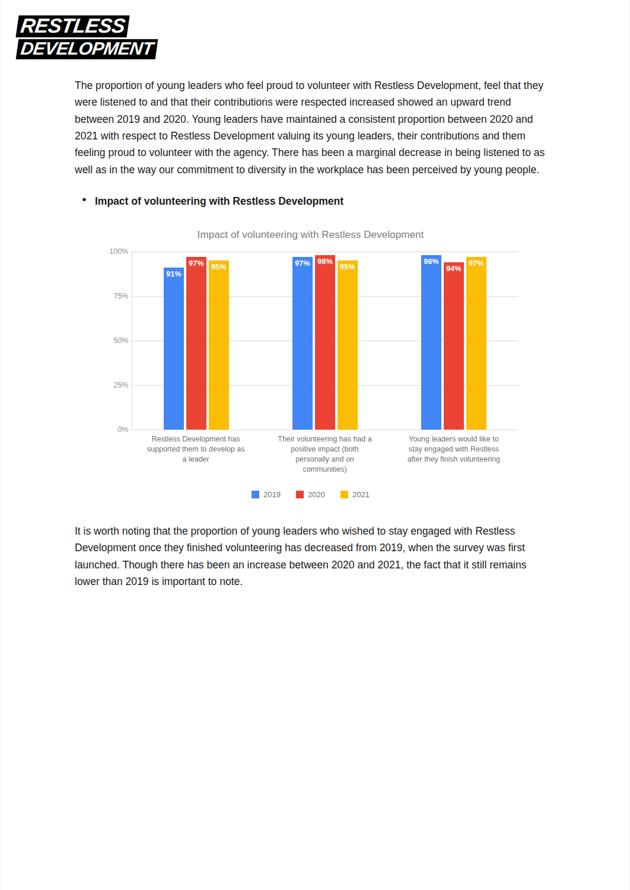Restless Development
The proportion of young leaders who feel proud to volunteer with Restless Development, feel that they were listened to and that their contributions were respected increased showed an upward trend between 2019 and 2020. Young leaders have maintained a consistent proportion between 2020 and 2021 with respect to Restless Development valuing its young leaders, their contributions and them feeling proud to volunteer with the agency. There has been a marginal decrease in being listened to as well as in the way our commitment to diversity in the workplace has been perceived by young people.
Impact of volunteering with Restless Development
Impact of volunteering with Restless Development
100%
75%
50%
25%
0%
91%
97%
95%
97%
98%
95%
98%
94%
97%
Restless Development has supported them to develop as a leader
Their volunteering has had a positive impact (both personally and on communities)
Young leaders would like to stay engaged with Restless after they finish volunteering
2019
2020
2021
It is worth noting that the proportion of young leaders who wished to stay engaged with Restless Development once they finished volunteering has decreased from 2019, when the survey was first launched. Though there has been an increase between 2020 and 2021, the fact that it still remains lower than 2019 is important to note.